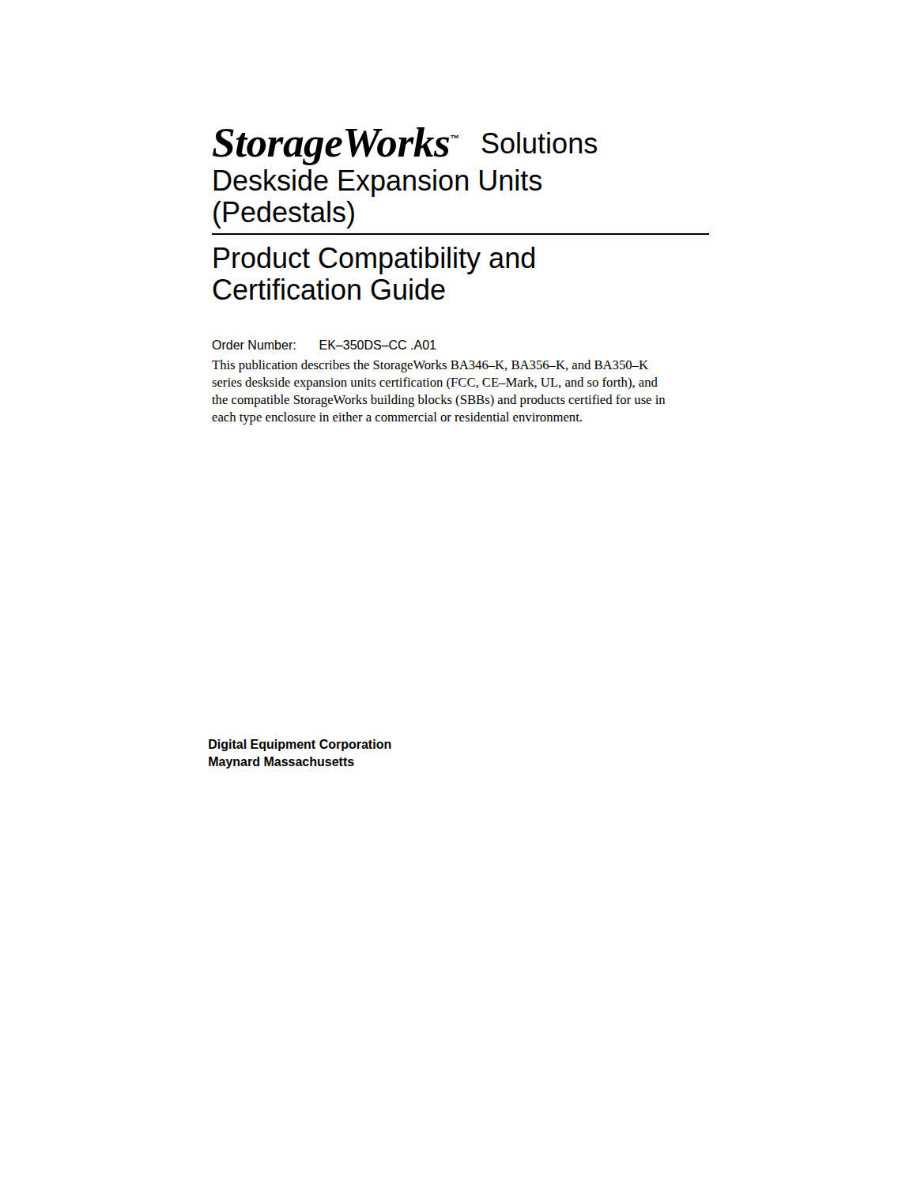StorageWorks™ Solutions
Deskside Expansion Units
(Pedestals)
Product Compatibility and
Certification Guide
Order Number: EK–350DS–CC .A01
This publication describes the StorageWorks BA346–K, BA356–K, and BA350–K series deskside expansion units certification (FCC, CE–Mark, UL, and so forth), and the compatible StorageWorks building blocks (SBBs) and products certified for use in each type enclosure in either a commercial or residential environment.
Digital Equipment Corporation
Maynard Massachusetts